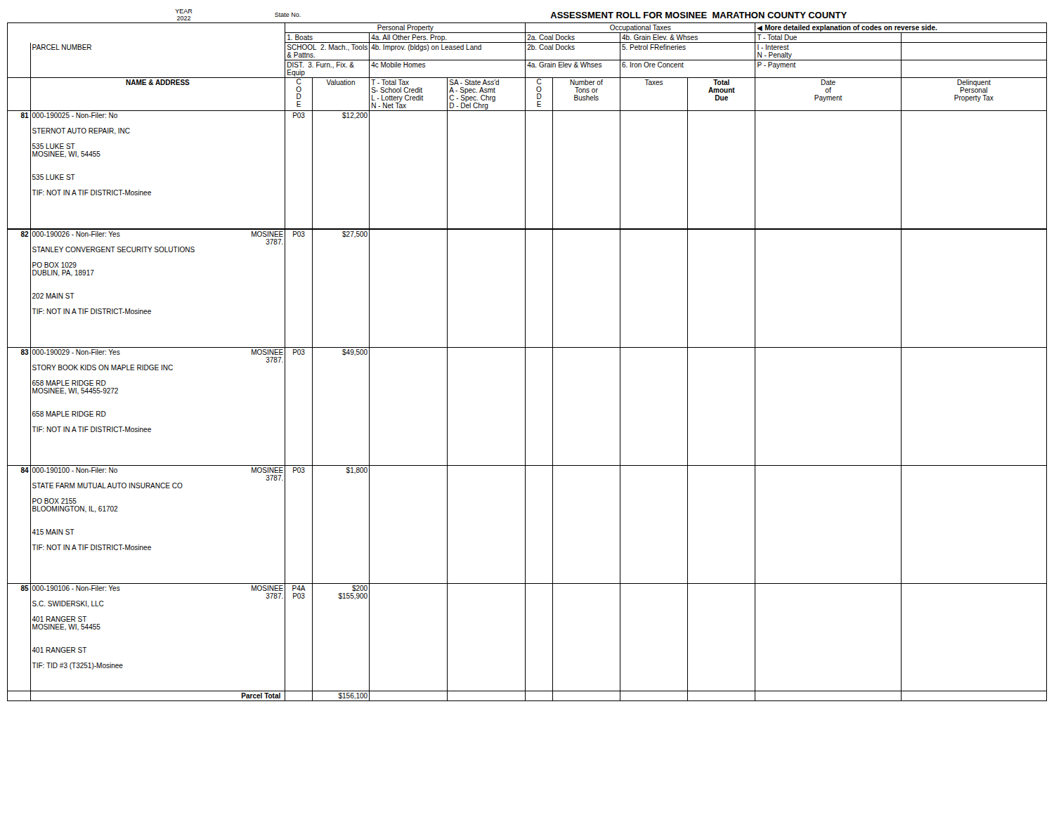| | YEAR 2022 | State No. | ASSESSMENT ROLL FOR MOSINEE MARATHON COUNTY COUNTY |
| | Personal Property | Occupational Taxes | ◀ More detailed explanation of codes on reverse side. |
| | 1. Boats | 4a. All Other Pers. Prop. | 2a. Coal Docks | 4b. Grain Elev. & Whses | T - Total Due | |
| | PARCEL NUMBER | SCHOOL 2. Mach., Tools & Pattns. | 4b. Improv. (bldgs) on Leased Land | 2b. Coal Docks | 5. Petrol FRefineries | I - Interest N - Penalty | |
| | | DIST. 3. Furn., Fix. & Equip | 4c Mobile Homes | 4a. Grain Elev & Whses | 6. Iron Ore Concent | P - Payment | |
| | NAME & ADDRESS | C O D E | Valuation | T - Total Tax S- School Credit L - Lottery Credit N - Net Tax | SA - State Ass'd A - Spec. Asmt C - Spec. Chrg D - Del Chrg | C O D E | Number of Tons or Bushels | Taxes | Total Amount Due | Date of Payment | Delinquent Personal Property Tax |
| 81 | 000-190025 - Non-Filer: No STERNOT AUTO REPAIR, INC 535 LUKE ST MOSINEE, WI, 54455 535 LUKE ST TIF: NOT IN A TIF DISTRICT-Mosinee | P03 | $12,200 | | | | | | | | |
Because the original layout places MOSINEE 3787. text inside the name column area, we re-render the table in a single structure below for fidelity.
| 82 | 000-190026 - Non-Filer: Yes MOSINEE 3787. STANLEY CONVERGENT SECURITY SOLUTIONS PO BOX 1029 DUBLIN, PA, 18917 202 MAIN ST TIF: NOT IN A TIF DISTRICT-Mosinee | P03 | $27,500 | | | | | | | | |
| 83 | 000-190029 - Non-Filer: Yes MOSINEE 3787. STORY BOOK KIDS ON MAPLE RIDGE INC 658 MAPLE RIDGE RD MOSINEE, WI, 54455-9272 658 MAPLE RIDGE RD TIF: NOT IN A TIF DISTRICT-Mosinee | P03 | $49,500 | | | | | | | | |
| 84 | 000-190100 - Non-Filer: No MOSINEE 3787. STATE FARM MUTUAL AUTO INSURANCE CO PO BOX 2155 BLOOMINGTON, IL, 61702 415 MAIN ST TIF: NOT IN A TIF DISTRICT-Mosinee | P03 | $1,800 | | | | | | | | |
| 85 | 000-190106 - Non-Filer: Yes MOSINEE 3787. S.C. SWIDERSKI, LLC 401 RANGER ST MOSINEE, WI, 54455 401 RANGER ST TIF: TID #3 (T3251)-Mosinee | P4A P03 | $200 $155,900 | | | | | | | | |
| | Parcel Total | | $156,100 | | | | | | | | |